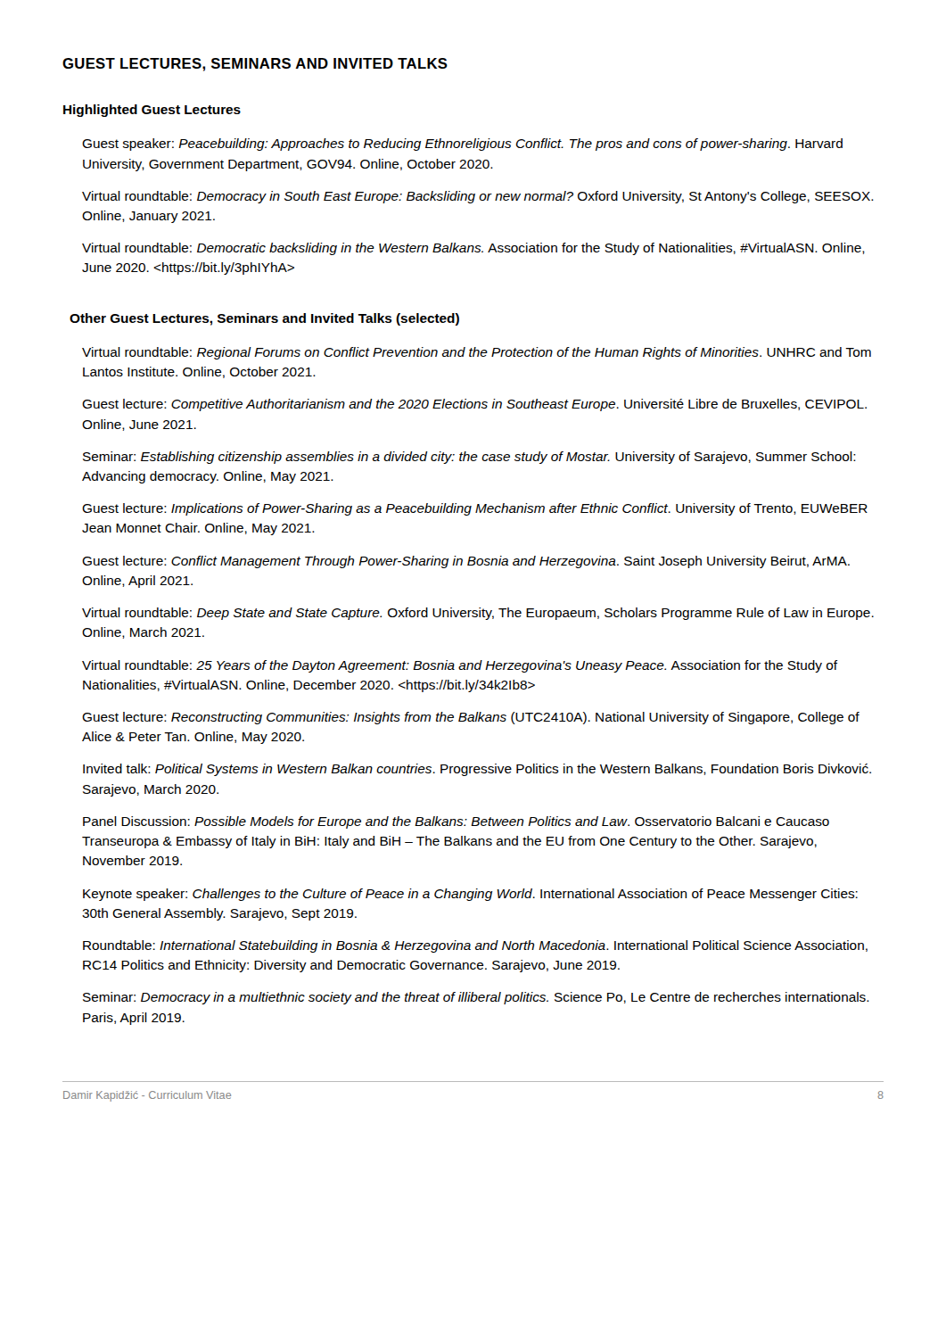GUEST LECTURES, SEMINARS AND INVITED TALKS
Highlighted Guest Lectures
Guest speaker: Peacebuilding: Approaches to Reducing Ethnoreligious Conflict. The pros and cons of power-sharing. Harvard University, Government Department, GOV94. Online, October 2020.
Virtual roundtable: Democracy in South East Europe: Backsliding or new normal? Oxford University, St Antony's College, SEESOX. Online, January 2021.
Virtual roundtable: Democratic backsliding in the Western Balkans. Association for the Study of Nationalities, #VirtualASN. Online, June 2020. <https://bit.ly/3phIYhA>
Other Guest Lectures, Seminars and Invited Talks (selected)
Virtual roundtable: Regional Forums on Conflict Prevention and the Protection of the Human Rights of Minorities. UNHRC and Tom Lantos Institute. Online, October 2021.
Guest lecture: Competitive Authoritarianism and the 2020 Elections in Southeast Europe. Université Libre de Bruxelles, CEVIPOL. Online, June 2021.
Seminar: Establishing citizenship assemblies in a divided city: the case study of Mostar. University of Sarajevo, Summer School: Advancing democracy. Online, May 2021.
Guest lecture: Implications of Power-Sharing as a Peacebuilding Mechanism after Ethnic Conflict. University of Trento, EUWeBER Jean Monnet Chair. Online, May 2021.
Guest lecture: Conflict Management Through Power-Sharing in Bosnia and Herzegovina. Saint Joseph University Beirut, ArMA. Online, April 2021.
Virtual roundtable: Deep State and State Capture. Oxford University, The Europaeum, Scholars Programme Rule of Law in Europe. Online, March 2021.
Virtual roundtable: 25 Years of the Dayton Agreement: Bosnia and Herzegovina's Uneasy Peace. Association for the Study of Nationalities, #VirtualASN. Online, December 2020. <https://bit.ly/34k2Ib8>
Guest lecture: Reconstructing Communities: Insights from the Balkans (UTC2410A). National University of Singapore, College of Alice & Peter Tan. Online, May 2020.
Invited talk: Political Systems in Western Balkan countries. Progressive Politics in the Western Balkans, Foundation Boris Divković. Sarajevo, March 2020.
Panel Discussion: Possible Models for Europe and the Balkans: Between Politics and Law. Osservatorio Balcani e Caucaso Transeuropa & Embassy of Italy in BiH: Italy and BiH – The Balkans and the EU from One Century to the Other. Sarajevo, November 2019.
Keynote speaker: Challenges to the Culture of Peace in a Changing World. International Association of Peace Messenger Cities: 30th General Assembly. Sarajevo, Sept 2019.
Roundtable: International Statebuilding in Bosnia & Herzegovina and North Macedonia. International Political Science Association, RC14 Politics and Ethnicity: Diversity and Democratic Governance. Sarajevo, June 2019.
Seminar: Democracy in a multiethnic society and the threat of illiberal politics. Science Po, Le Centre de recherches internationals. Paris, April 2019.
Damir Kapidžić - Curriculum Vitae 8